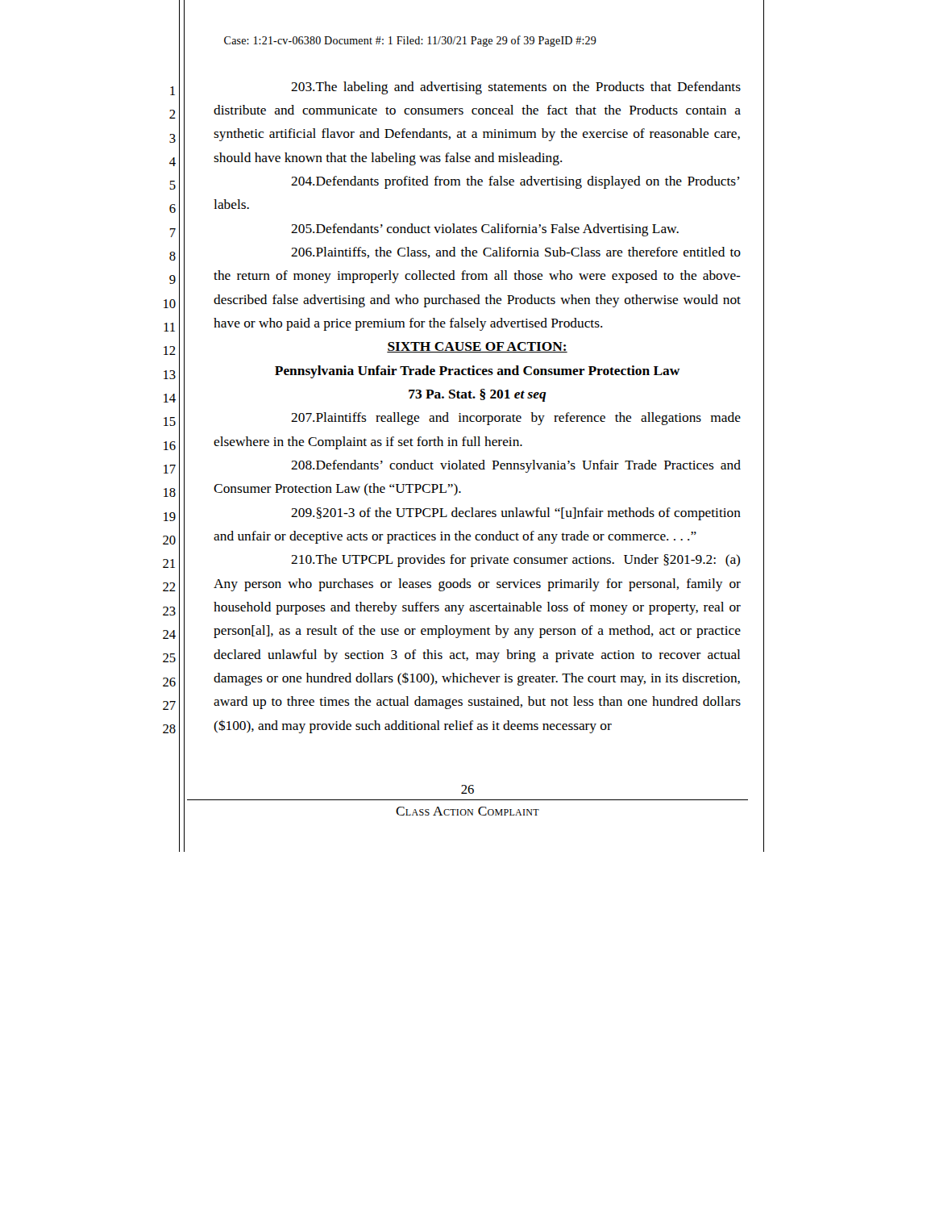Case: 1:21-cv-06380 Document #: 1 Filed: 11/30/21 Page 29 of 39 PageID #:29
1
2
3
4
5
6
7
8
9
10
11
12
13
14
15
16
17
18
19
20
21
22
23
24
25
26
27
28
203. The labeling and advertising statements on the Products that Defendants distribute and communicate to consumers conceal the fact that the Products contain a synthetic artificial flavor and Defendants, at a minimum by the exercise of reasonable care, should have known that the labeling was false and misleading.
204. Defendants profited from the false advertising displayed on the Products’ labels.
205. Defendants’ conduct violates California’s False Advertising Law.
206. Plaintiffs, the Class, and the California Sub-Class are therefore entitled to the return of money improperly collected from all those who were exposed to the above-described false advertising and who purchased the Products when they otherwise would not have or who paid a price premium for the falsely advertised Products.
SIXTH CAUSE OF ACTION:
Pennsylvania Unfair Trade Practices and Consumer Protection Law
73 Pa. Stat. § 201 et seq
207. Plaintiffs reallege and incorporate by reference the allegations made elsewhere in the Complaint as if set forth in full herein.
208. Defendants’ conduct violated Pennsylvania’s Unfair Trade Practices and Consumer Protection Law (the “UTPCPL”).
209.§201-3 of the UTPCPL declares unlawful “[u]nfair methods of competition and unfair or deceptive acts or practices in the conduct of any trade or commerce. . . .”
210. The UTPCPL provides for private consumer actions. Under §201-9.2: (a) Any person who purchases or leases goods or services primarily for personal, family or household purposes and thereby suffers any ascertainable loss of money or property, real or person[al], as a result of the use or employment by any person of a method, act or practice declared unlawful by section 3 of this act, may bring a private action to recover actual damages or one hundred dollars ($100), whichever is greater. The court may, in its discretion, award up to three times the actual damages sustained, but not less than one hundred dollars ($100), and may provide such additional relief as it deems necessary or
26
Class Action Complaint